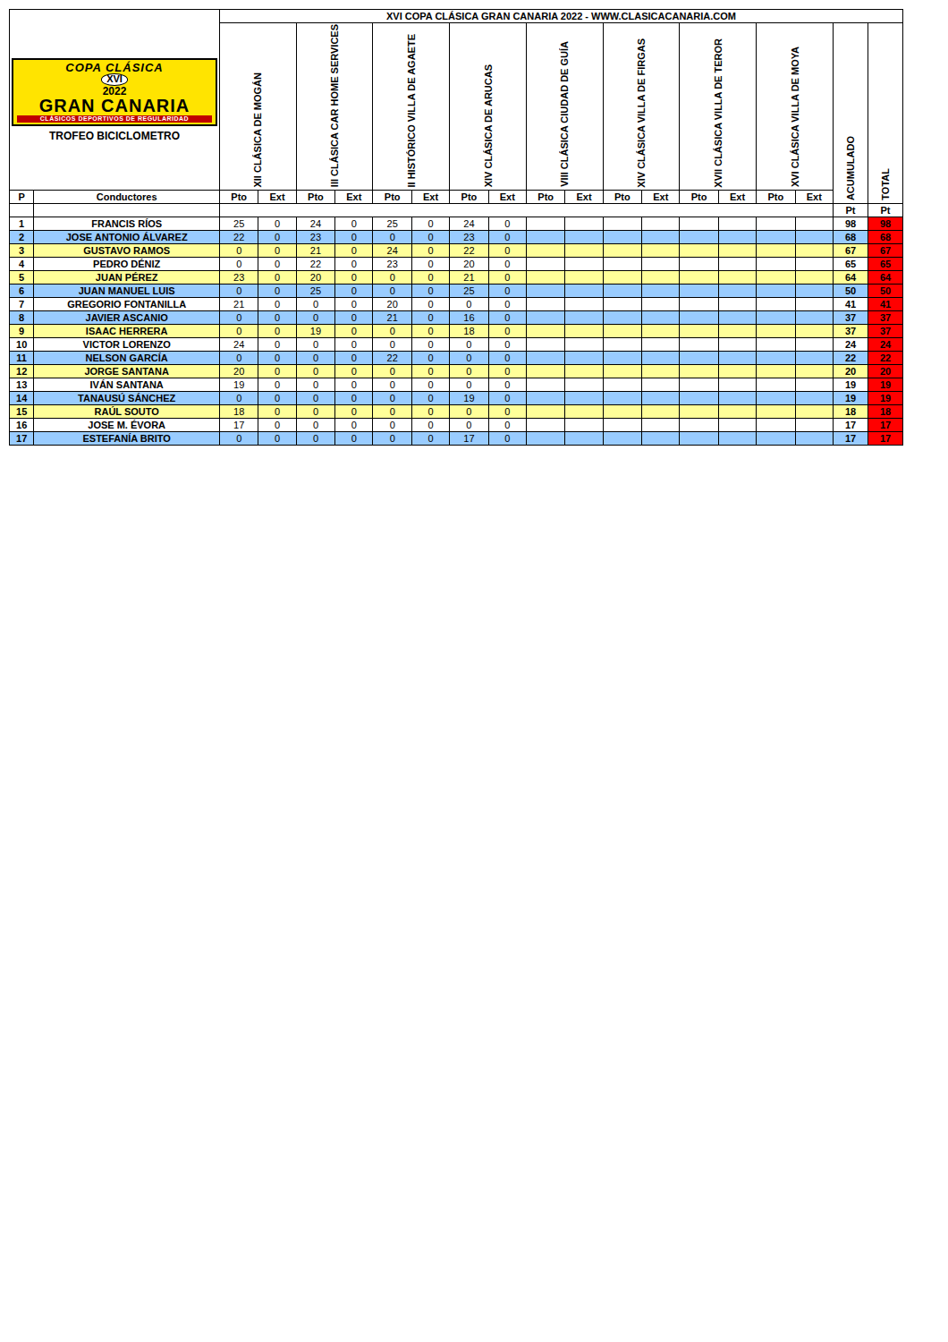| COPA CLÁSICA XVI 2022 GRAN CANARIA CLÁSICOS DEPORTIVOS DE REGULARIDAD TROFEO BICICLOMETRO | XVI COPA CLÁSICA GRAN CANARIA 2022 - WWW.CLASICACANARIA.COM |
| XII CLÁSICA DE MOGÁN | III CLÁSICA CAR HOME SERVICES | II HISTÓRICO VILLA DE AGAETE | XIV CLÁSICA DE ARUCAS | VIII CLÁSICA CIUDAD DE GUÍA | XIV CLÁSICA VILLA DE FIRGAS | XVII CLÁSICA VILLA DE TEROR | XVI CLÁSICA VILLA DE MOYA | ACUMULADO | TOTAL |
| P | Conductores | Pto | Ext | Pto | Ext | Pto | Ext | Pto | Ext | Pto | Ext | Pto | Ext | Pto | Ext | Pto | Ext |
| | | | Pt | Pt |
| 1 | FRANCIS RÍOS | 25 | 0 | 24 | 0 | 25 | 0 | 24 | 0 | | | | | | | | | 98 | 98 |
| 2 | JOSE ANTONIO ÁLVAREZ | 22 | 0 | 23 | 0 | 0 | 0 | 23 | 0 | | | | | | | | | 68 | 68 |
| 3 | GUSTAVO RAMOS | 0 | 0 | 21 | 0 | 24 | 0 | 22 | 0 | | | | | | | | | 67 | 67 |
| 4 | PEDRO DÉNIZ | 0 | 0 | 22 | 0 | 23 | 0 | 20 | 0 | | | | | | | | | 65 | 65 |
| 5 | JUAN PÉREZ | 23 | 0 | 20 | 0 | 0 | 0 | 21 | 0 | | | | | | | | | 64 | 64 |
| 6 | JUAN MANUEL LUIS | 0 | 0 | 25 | 0 | 0 | 0 | 25 | 0 | | | | | | | | | 50 | 50 |
| 7 | GREGORIO FONTANILLA | 21 | 0 | 0 | 0 | 20 | 0 | 0 | 0 | | | | | | | | | 41 | 41 |
| 8 | JAVIER ASCANIO | 0 | 0 | 0 | 0 | 21 | 0 | 16 | 0 | | | | | | | | | 37 | 37 |
| 9 | ISAAC HERRERA | 0 | 0 | 19 | 0 | 0 | 0 | 18 | 0 | | | | | | | | | 37 | 37 |
| 10 | VICTOR LORENZO | 24 | 0 | 0 | 0 | 0 | 0 | 0 | 0 | | | | | | | | | 24 | 24 |
| 11 | NELSON GARCÍA | 0 | 0 | 0 | 0 | 22 | 0 | 0 | 0 | | | | | | | | | 22 | 22 |
| 12 | JORGE SANTANA | 20 | 0 | 0 | 0 | 0 | 0 | 0 | 0 | | | | | | | | | 20 | 20 |
| 13 | IVÁN SANTANA | 19 | 0 | 0 | 0 | 0 | 0 | 0 | 0 | | | | | | | | | 19 | 19 |
| 14 | TANAUSÚ SÁNCHEZ | 0 | 0 | 0 | 0 | 0 | 0 | 19 | 0 | | | | | | | | | 19 | 19 |
| 15 | RAÚL SOUTO | 18 | 0 | 0 | 0 | 0 | 0 | 0 | 0 | | | | | | | | | 18 | 18 |
| 16 | JOSE M. ÉVORA | 17 | 0 | 0 | 0 | 0 | 0 | 0 | 0 | | | | | | | | | 17 | 17 |
| 17 | ESTEFANÍA BRITO | 0 | 0 | 0 | 0 | 0 | 0 | 17 | 0 | | | | | | | | | 17 | 17 |